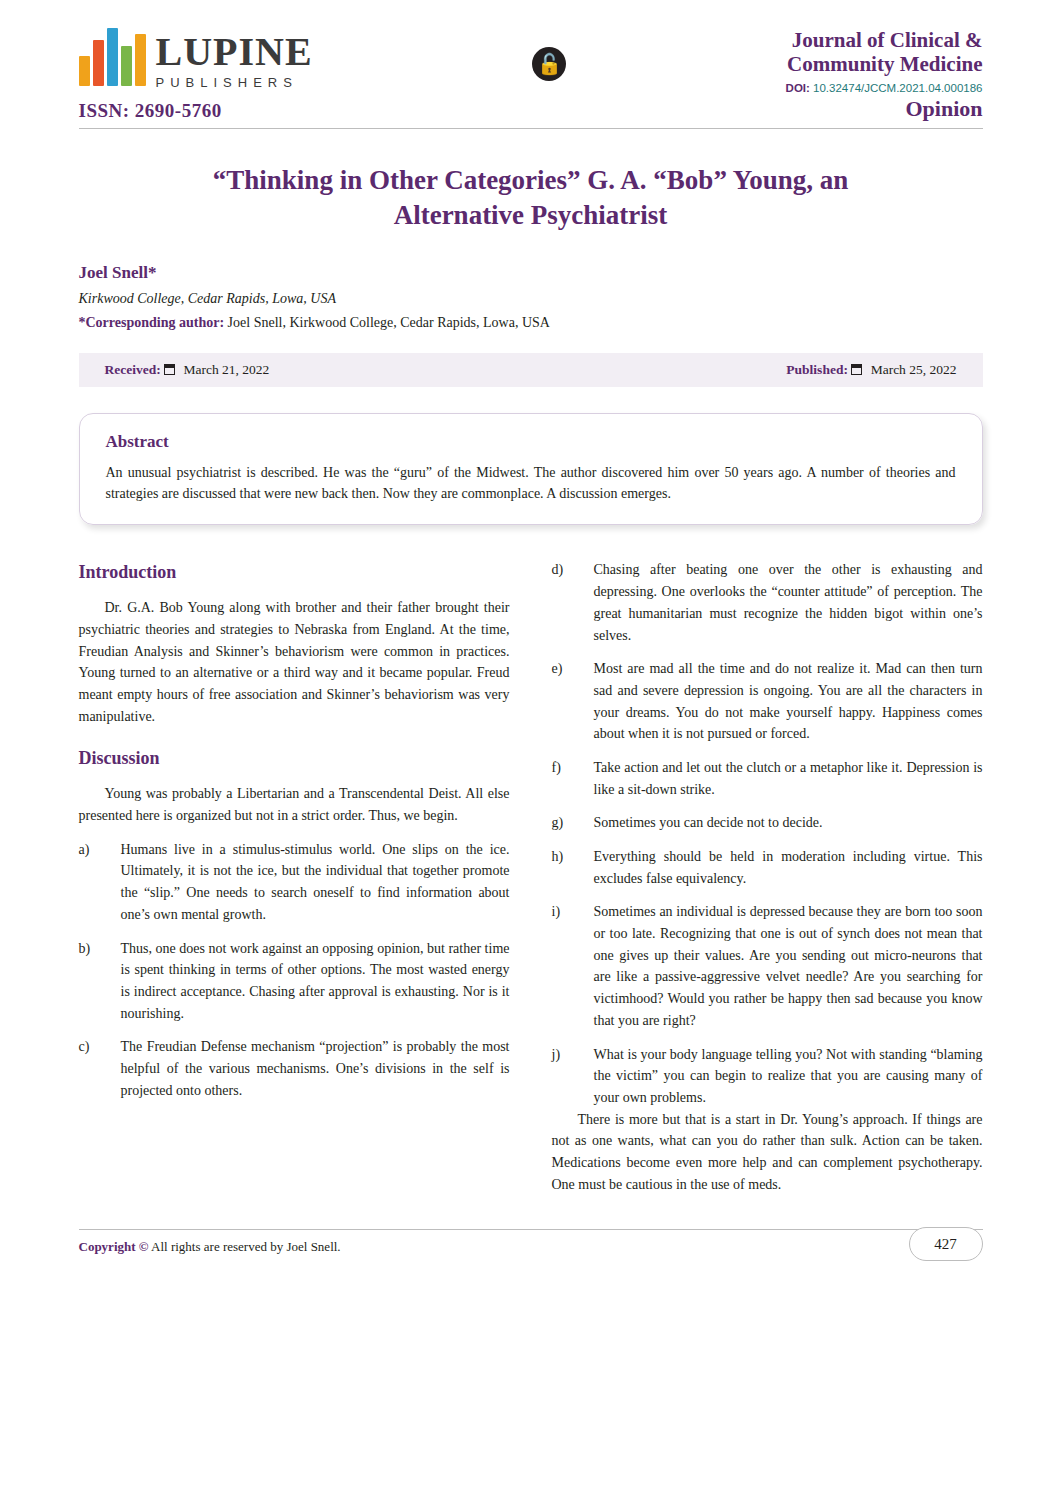LUPINE
PUBLISHERS
🔓
Journal of Clinical &
Community Medicine
DOI: 10.32474/JCCM.2021.04.000186
ISSN: 2690-5760
Opinion
“Thinking in Other Categories” G. A. “Bob” Young, an
Alternative Psychiatrist
Joel Snell*
Kirkwood College, Cedar Rapids, Lowa, USA
*Corresponding author: Joel Snell, Kirkwood College, Cedar Rapids, Lowa, USA
Received: March 21, 2022
Published: March 25, 2022
Abstract
An unusual psychiatrist is described. He was the “guru” of the Midwest. The author discovered him over 50 years ago. A number of theories and strategies are discussed that were new back then. Now they are commonplace. A discussion emerges.
Introduction
Dr. G.A. Bob Young along with brother and their father brought their psychiatric theories and strategies to Nebraska from England. At the time, Freudian Analysis and Skinner’s behaviorism were common in practices. Young turned to an alternative or a third way and it became popular. Freud meant empty hours of free association and Skinner’s behaviorism was very manipulative.
Discussion
Young was probably a Libertarian and a Transcendental Deist. All else presented here is organized but not in a strict order. Thus, we begin.
a) Humans live in a stimulus-stimulus world. One slips on the ice. Ultimately, it is not the ice, but the individual that together promote the “slip.” One needs to search oneself to find information about one’s own mental growth.
b) Thus, one does not work against an opposing opinion, but rather time is spent thinking in terms of other options. The most wasted energy is indirect acceptance. Chasing after approval is exhausting. Nor is it nourishing.
c) The Freudian Defense mechanism “projection” is probably the most helpful of the various mechanisms. One’s divisions in the self is projected onto others.
d) Chasing after beating one over the other is exhausting and depressing. One overlooks the “counter attitude” of perception. The great humanitarian must recognize the hidden bigot within one’s selves.
e) Most are mad all the time and do not realize it. Mad can then turn sad and severe depression is ongoing. You are all the characters in your dreams. You do not make yourself happy. Happiness comes about when it is not pursued or forced.
f) Take action and let out the clutch or a metaphor like it. Depression is like a sit-down strike.
g) Sometimes you can decide not to decide.
h) Everything should be held in moderation including virtue. This excludes false equivalency.
i) Sometimes an individual is depressed because they are born too soon or too late. Recognizing that one is out of synch does not mean that one gives up their values. Are you sending out micro-neurons that are like a passive-aggressive velvet needle? Are you searching for victimhood? Would you rather be happy then sad because you know that you are right?
j) What is your body language telling you? Not with standing “blaming the victim” you can begin to realize that you are causing many of your own problems.
There is more but that is a start in Dr. Young’s approach. If things are not as one wants, what can you do rather than sulk. Action can be taken. Medications become even more help and can complement psychotherapy. One must be cautious in the use of meds.
Copyright © All rights are reserved by Joel Snell.
427